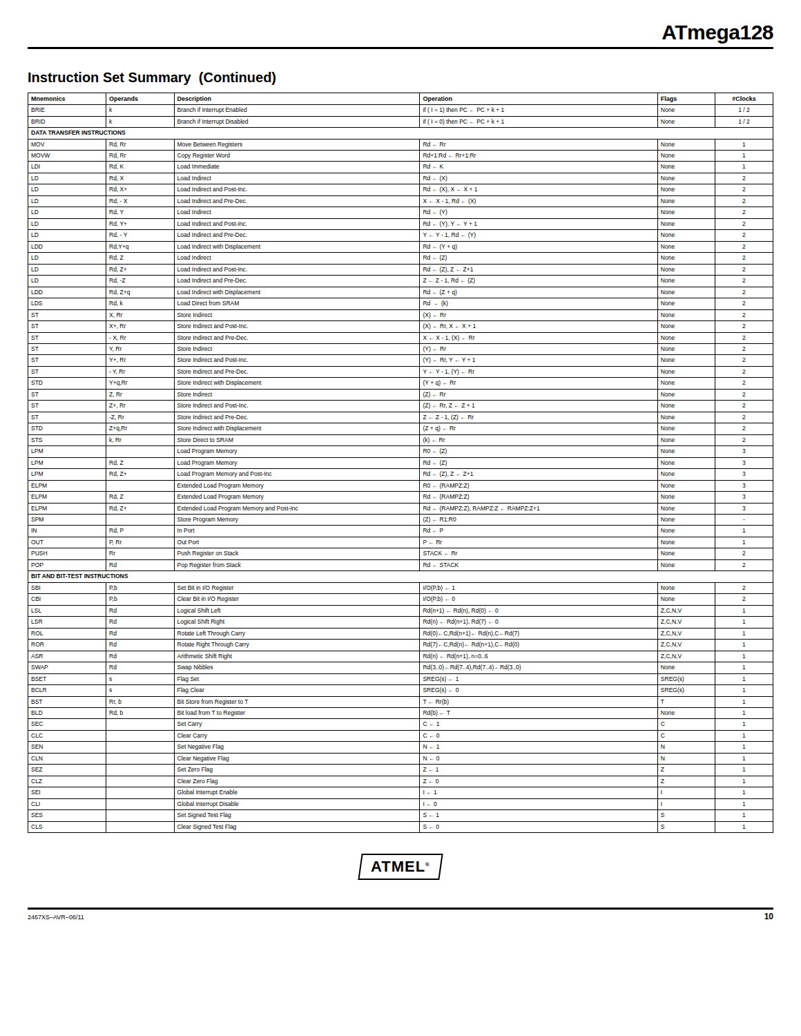ATmega128
Instruction Set Summary (Continued)
| Mnemonics | Operands | Description | Operation | Flags | #Clocks |
| --- | --- | --- | --- | --- | --- |
| BRIE | k | Branch if Interrupt Enabled | if ( I = 1) then PC ← PC + k + 1 | None | 1 / 2 |
| BRID | k | Branch if Interrupt Disabled | if ( I = 0) then PC ← PC + k + 1 | None | 1 / 2 |
| DATA TRANSFER INSTRUCTIONS |
| MOV | Rd, Rr | Move Between Registers | Rd ← Rr | None | 1 |
| MOVW | Rd, Rr | Copy Register Word | Rd+1:Rd ← Rr+1:Rr | None | 1 |
| LDI | Rd, K | Load Immediate | Rd ← K | None | 1 |
| LD | Rd, X | Load Indirect | Rd ← (X) | None | 2 |
| LD | Rd, X+ | Load Indirect and Post-Inc. | Rd ← (X), X ← X + 1 | None | 2 |
| LD | Rd, - X | Load Indirect and Pre-Dec. | X ← X - 1, Rd ← (X) | None | 2 |
| LD | Rd, Y | Load Indirect | Rd ← (Y) | None | 2 |
| LD | Rd, Y+ | Load Indirect and Post-Inc. | Rd ← (Y), Y ← Y + 1 | None | 2 |
| LD | Rd, - Y | Load Indirect and Pre-Dec. | Y ← Y - 1, Rd ← (Y) | None | 2 |
| LDD | Rd,Y+q | Load Indirect with Displacement | Rd ← (Y + q) | None | 2 |
| LD | Rd, Z | Load Indirect | Rd ← (Z) | None | 2 |
| LD | Rd, Z+ | Load Indirect and Post-Inc. | Rd ← (Z), Z ← Z+1 | None | 2 |
| LD | Rd, -Z | Load Indirect and Pre-Dec. | Z ← Z - 1, Rd ← (Z) | None | 2 |
| LDD | Rd, Z+q | Load Indirect with Displacement | Rd ← (Z + q) | None | 2 |
| LDS | Rd, k | Load Direct from SRAM | Rd ← (k) | None | 2 |
| ST | X, Rr | Store Indirect | (X) ← Rr | None | 2 |
| ST | X+, Rr | Store Indirect and Post-Inc. | (X) ← Rr, X ← X + 1 | None | 2 |
| ST | - X, Rr | Store Indirect and Pre-Dec. | X ← X - 1, (X) ← Rr | None | 2 |
| ST | Y, Rr | Store Indirect | (Y) ← Rr | None | 2 |
| ST | Y+, Rr | Store Indirect and Post-Inc. | (Y) ← Rr, Y ← Y + 1 | None | 2 |
| ST | - Y, Rr | Store Indirect and Pre-Dec. | Y ← Y - 1, (Y) ← Rr | None | 2 |
| STD | Y+q,Rr | Store Indirect with Displacement | (Y + q) ← Rr | None | 2 |
| ST | Z, Rr | Store Indirect | (Z) ← Rr | None | 2 |
| ST | Z+, Rr | Store Indirect and Post-Inc. | (Z) ← Rr, Z ← Z + 1 | None | 2 |
| ST | -Z, Rr | Store Indirect and Pre-Dec. | Z ← Z - 1, (Z) ← Rr | None | 2 |
| STD | Z+q,Rr | Store Indirect with Displacement | (Z + q) ← Rr | None | 2 |
| STS | k, Rr | Store Direct to SRAM | (k) ← Rr | None | 2 |
| LPM | | Load Program Memory | R0 ← (Z) | None | 3 |
| LPM | Rd, Z | Load Program Memory | Rd ← (Z) | None | 3 |
| LPM | Rd, Z+ | Load Program Memory and Post-Inc | Rd ← (Z), Z ← Z+1 | None | 3 |
| ELPM | | Extended Load Program Memory | R0 ← (RAMPZ:Z) | None | 3 |
| ELPM | Rd, Z | Extended Load Program Memory | Rd ← (RAMPZ:Z) | None | 3 |
| ELPM | Rd, Z+ | Extended Load Program Memory and Post-Inc | Rd ← (RAMPZ:Z), RAMPZ:Z ← RAMPZ:Z+1 | None | 3 |
| SPM | | Store Program Memory | (Z) ← R1:R0 | None | - |
| IN | Rd, P | In Port | Rd ← P | None | 1 |
| OUT | P, Rr | Out Port | P ← Rr | None | 1 |
| PUSH | Rr | Push Register on Stack | STACK ← Rr | None | 2 |
| POP | Rd | Pop Register from Stack | Rd ← STACK | None | 2 |
| BIT AND BIT-TEST INSTRUCTIONS |
| SBI | P,b | Set Bit in I/O Register | I/O(P,b) ← 1 | None | 2 |
| CBI | P,b | Clear Bit in I/O Register | I/O(P,b) ← 0 | None | 2 |
| LSL | Rd | Logical Shift Left | Rd(n+1) ← Rd(n), Rd(0) ← 0 | Z,C,N,V | 1 |
| LSR | Rd | Logical Shift Right | Rd(n) ← Rd(n+1), Rd(7) ← 0 | Z,C,N,V | 1 |
| ROL | Rd | Rotate Left Through Carry | Rd(0)←C,Rd(n+1)← Rd(n),C←Rd(7) | Z,C,N,V | 1 |
| ROR | Rd | Rotate Right Through Carry | Rd(7)←C,Rd(n)← Rd(n+1),C←Rd(0) | Z,C,N,V | 1 |
| ASR | Rd | Arithmetic Shift Right | Rd(n) ← Rd(n+1), n=0..6 | Z,C,N,V | 1 |
| SWAP | Rd | Swap Nibbles | Rd(3..0)←Rd(7..4),Rd(7..4)←Rd(3..0) | None | 1 |
| BSET | s | Flag Set | SREG(s) ← 1 | SREG(s) | 1 |
| BCLR | s | Flag Clear | SREG(s) ← 0 | SREG(s) | 1 |
| BST | Rr, b | Bit Store from Register to T | T ← Rr(b) | T | 1 |
| BLD | Rd, b | Bit load from T to Register | Rd(b) ← T | None | 1 |
| SEC | | Set Carry | C ← 1 | C | 1 |
| CLC | | Clear Carry | C ← 0 | C | 1 |
| SEN | | Set Negative Flag | N ← 1 | N | 1 |
| CLN | | Clear Negative Flag | N ← 0 | N | 1 |
| SEZ | | Set Zero Flag | Z ← 1 | Z | 1 |
| CLZ | | Clear Zero Flag | Z ← 0 | Z | 1 |
| SEI | | Global Interrupt Enable | I ← 1 | I | 1 |
| CLI | | Global Interrupt Disable | I ← 0 | I | 1 |
| SES | | Set Signed Test Flag | S ← 1 | S | 1 |
| CLS | | Clear Signed Test Flag | S ← 0 | S | 1 |
ATMEL®
2467XS–AVR–06/11
10